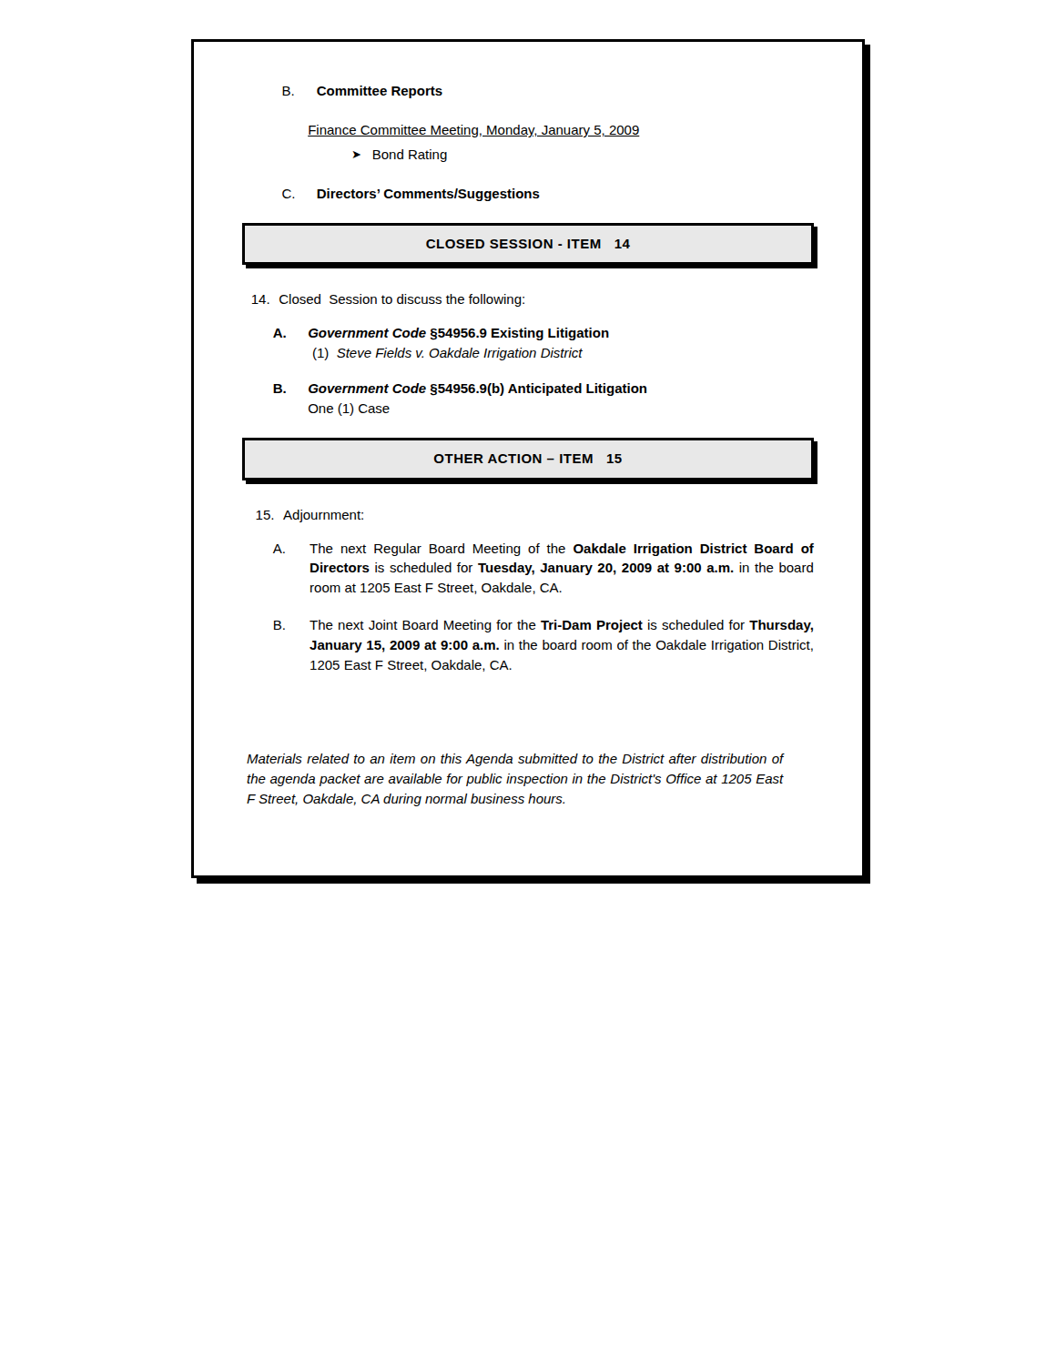B.
Committee Reports
Finance Committee Meeting, Monday, January 5, 2009
Bond Rating
C.
Directors’ Comments/Suggestions
CLOSED SESSION - ITEM 14
14.
Closed Session to discuss the following:
A.
Government Code §54956.9 Existing Litigation
(1) Steve Fields v. Oakdale Irrigation District
B.
Government Code §54956.9(b) Anticipated Litigation
One (1) Case
OTHER ACTION – ITEM 15
15.
Adjournment:
A.
The next Regular Board Meeting of the Oakdale Irrigation District Board of Directors is scheduled for Tuesday, January 20, 2009 at 9:00 a.m. in the board room at 1205 East F Street, Oakdale, CA.
B.
The next Joint Board Meeting for the Tri-Dam Project is scheduled for Thursday, January 15, 2009 at 9:00 a.m. in the board room of the Oakdale Irrigation District, 1205 East F Street, Oakdale, CA.
Materials related to an item on this Agenda submitted to the District after distribution of the agenda packet are available for public inspection in the District's Office at 1205 East F Street, Oakdale, CA during normal business hours.